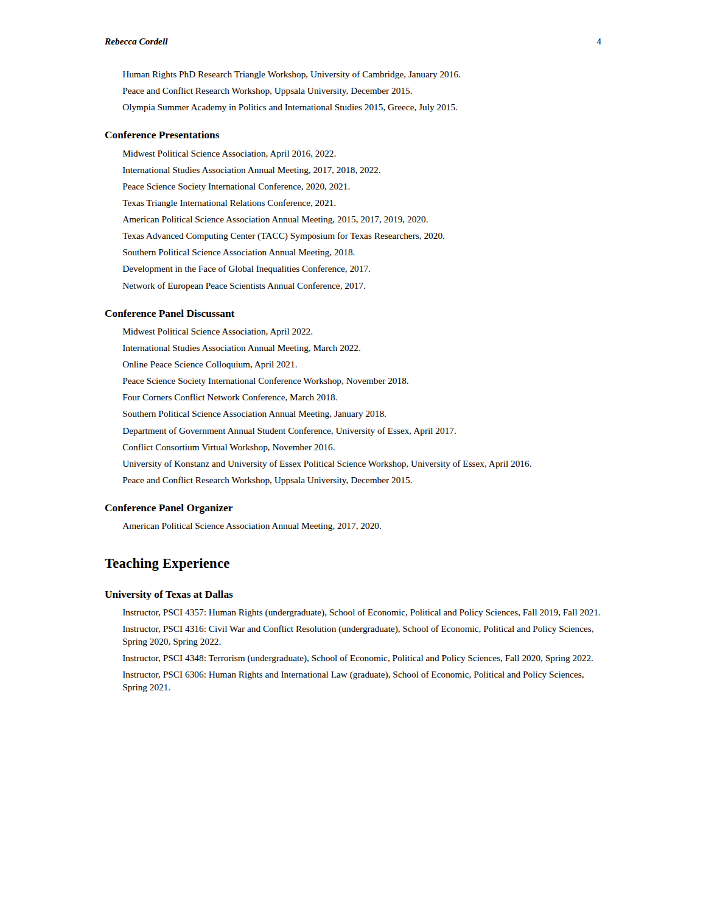Rebecca Cordell 4
Human Rights PhD Research Triangle Workshop, University of Cambridge, January 2016.
Peace and Conflict Research Workshop, Uppsala University, December 2015.
Olympia Summer Academy in Politics and International Studies 2015, Greece, July 2015.
Conference Presentations
Midwest Political Science Association, April 2016, 2022.
International Studies Association Annual Meeting, 2017, 2018, 2022.
Peace Science Society International Conference, 2020, 2021.
Texas Triangle International Relations Conference, 2021.
American Political Science Association Annual Meeting, 2015, 2017, 2019, 2020.
Texas Advanced Computing Center (TACC) Symposium for Texas Researchers, 2020.
Southern Political Science Association Annual Meeting, 2018.
Development in the Face of Global Inequalities Conference, 2017.
Network of European Peace Scientists Annual Conference, 2017.
Conference Panel Discussant
Midwest Political Science Association, April 2022.
International Studies Association Annual Meeting, March 2022.
Online Peace Science Colloquium, April 2021.
Peace Science Society International Conference Workshop, November 2018.
Four Corners Conflict Network Conference, March 2018.
Southern Political Science Association Annual Meeting, January 2018.
Department of Government Annual Student Conference, University of Essex, April 2017.
Conflict Consortium Virtual Workshop, November 2016.
University of Konstanz and University of Essex Political Science Workshop, University of Essex, April 2016.
Peace and Conflict Research Workshop, Uppsala University, December 2015.
Conference Panel Organizer
American Political Science Association Annual Meeting, 2017, 2020.
Teaching Experience
University of Texas at Dallas
Instructor, PSCI 4357: Human Rights (undergraduate), School of Economic, Political and Policy Sciences, Fall 2019, Fall 2021.
Instructor, PSCI 4316: Civil War and Conflict Resolution (undergraduate), School of Economic, Political and Policy Sciences, Spring 2020, Spring 2022.
Instructor, PSCI 4348: Terrorism (undergraduate), School of Economic, Political and Policy Sciences, Fall 2020, Spring 2022.
Instructor, PSCI 6306: Human Rights and International Law (graduate), School of Economic, Political and Policy Sciences, Spring 2021.